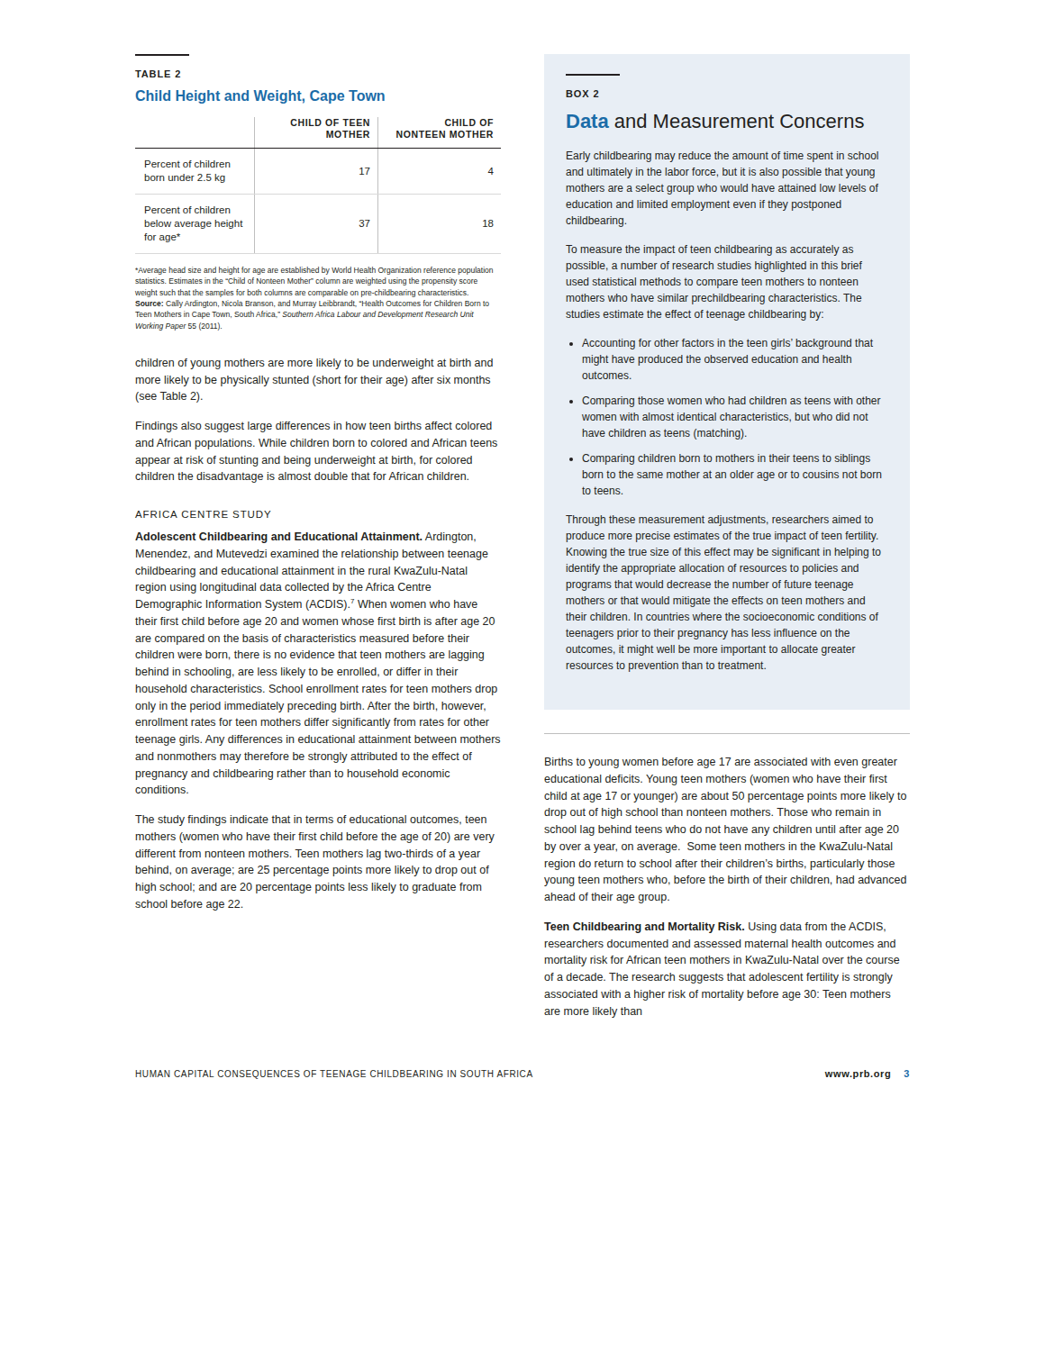TABLE 2
Child Height and Weight, Cape Town
| | CHILD OF TEEN MOTHER | CHILD OF NONTEEN MOTHER |
| --- | --- | --- |
| Percent of children born under 2.5 kg | 17 | 4 |
| Percent of children below average height for age* | 37 | 18 |
*Average head size and height for age are established by World Health Organization reference population statistics. Estimates in the “Child of Nonteen Mother” column are weighted using the propensity score weight such that the samples for both columns are comparable on pre-childbearing characteristics.
Source: Cally Ardington, Nicola Branson, and Murray Leibbrandt, “Health Outcomes for Children Born to Teen Mothers in Cape Town, South Africa,” Southern Africa Labour and Development Research Unit Working Paper 55 (2011).
children of young mothers are more likely to be underweight at birth and more likely to be physically stunted (short for their age) after six months (see Table 2).
Findings also suggest large differences in how teen births affect colored and African populations. While children born to colored and African teens appear at risk of stunting and being underweight at birth, for colored children the disadvantage is almost double that for African children.
AFRICA CENTRE STUDY
Adolescent Childbearing and Educational Attainment. Ardington, Menendez, and Mutevedzi examined the relationship between teenage childbearing and educational attainment in the rural KwaZulu-Natal region using longitudinal data collected by the Africa Centre Demographic Information System (ACDIS).7 When women who have their first child before age 20 and women whose first birth is after age 20 are compared on the basis of characteristics measured before their children were born, there is no evidence that teen mothers are lagging behind in schooling, are less likely to be enrolled, or differ in their household characteristics. School enrollment rates for teen mothers drop only in the period immediately preceding birth. After the birth, however, enrollment rates for teen mothers differ significantly from rates for other teenage girls. Any differences in educational attainment between mothers and nonmothers may therefore be strongly attributed to the effect of pregnancy and childbearing rather than to household economic conditions.
The study findings indicate that in terms of educational outcomes, teen mothers (women who have their first child before the age of 20) are very different from nonteen mothers. Teen mothers lag two-thirds of a year behind, on average; are 25 percentage points more likely to drop out of high school; and are 20 percentage points less likely to graduate from school before age 22.
BOX 2
Data and Measurement Concerns
Early childbearing may reduce the amount of time spent in school and ultimately in the labor force, but it is also possible that young mothers are a select group who would have attained low levels of education and limited employment even if they postponed childbearing.
To measure the impact of teen childbearing as accurately as possible, a number of research studies highlighted in this brief used statistical methods to compare teen mothers to nonteen mothers who have similar prechildbearing characteristics. The studies estimate the effect of teenage childbearing by:
Accounting for other factors in the teen girls’ background that might have produced the observed education and health outcomes.
Comparing those women who had children as teens with other women with almost identical characteristics, but who did not have children as teens (matching).
Comparing children born to mothers in their teens to siblings born to the same mother at an older age or to cousins not born to teens.
Through these measurement adjustments, researchers aimed to produce more precise estimates of the true impact of teen fertility. Knowing the true size of this effect may be significant in helping to identify the appropriate allocation of resources to policies and programs that would decrease the number of future teenage mothers or that would mitigate the effects on teen mothers and their children. In countries where the socioeconomic conditions of teenagers prior to their pregnancy has less influence on the outcomes, it might well be more important to allocate greater resources to prevention than to treatment.
Births to young women before age 17 are associated with even greater educational deficits. Young teen mothers (women who have their first child at age 17 or younger) are about 50 percentage points more likely to drop out of high school than nonteen mothers. Those who remain in school lag behind teens who do not have any children until after age 20 by over a year, on average. Some teen mothers in the KwaZulu-Natal region do return to school after their children’s births, particularly those young teen mothers who, before the birth of their children, had advanced ahead of their age group.
Teen Childbearing and Mortality Risk. Using data from the ACDIS, researchers documented and assessed maternal health outcomes and mortality risk for African teen mothers in KwaZulu-Natal over the course of a decade. The research suggests that adolescent fertility is strongly associated with a higher risk of mortality before age 30: Teen mothers are more likely than
HUMAN CAPITAL CONSEQUENCES OF TEENAGE CHILDBEARING IN SOUTH AFRICA
www.prb.org 3